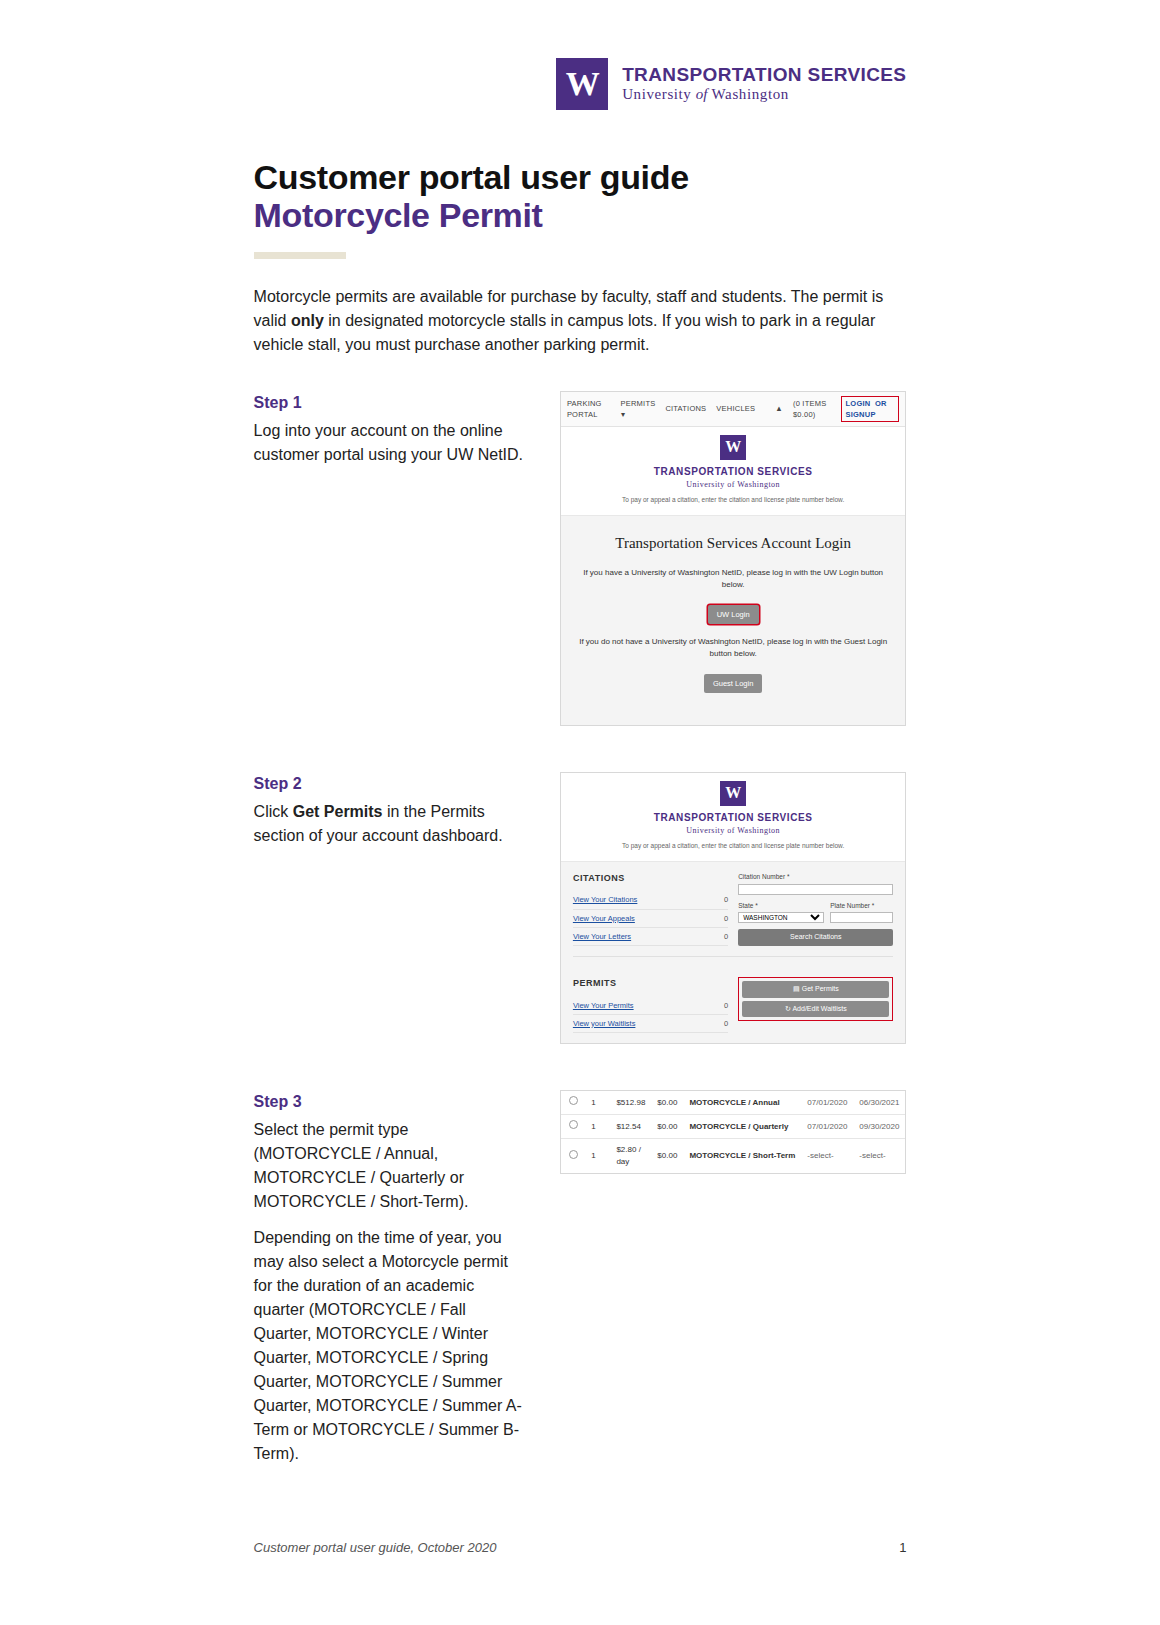W
Transportation Services University of Washington
Customer portal user guide Motorcycle Permit
Motorcycle permits are available for purchase by faculty, staff and students. The permit is valid only in designated motorcycle stalls in campus lots. If you wish to park in a regular vehicle stall, you must purchase another parking permit.
Step 1
Log into your account on the online customer portal using your UW NetID.
Parking Portal Permits ▾ Citations Vehicles ▲ (0 ITEMS $0.00) LOGIN or SIGNUP
W
Transportation Services
University of Washington
To pay or appeal a citation, enter the citation and license plate number below.
Transportation Services Account Login
If you have a University of Washington NetID, please log in with the UW Login button below.
UW Login
If you do not have a University of Washington NetID, please log in with the Guest Login button below.
Guest Login
Step 2
Click Get Permits in the Permits section of your account dashboard.
W
Transportation Services
University of Washington
To pay or appeal a citation, enter the citation and license plate number below.
CITATIONS
View Your Citations 0
View Your Appeals 0
View Your Letters 0
Citation Number *
State * WASHINGTON
Plate Number *
Search Citations
PERMITS
View Your Permits 0
View your Waitlists 0
▤ Get Permits ↻ Add/Edit Waitlists
Step 3
Select the permit type (MOTORCYCLE / Annual, MOTORCYCLE / Quarterly or MOTORCYCLE / Short-Term).
Depending on the time of year, you may also select a Motorcycle permit for the duration of an academic quarter (MOTORCYCLE / Fall Quarter, MOTORCYCLE / Winter Quarter, MOTORCYCLE / Spring Quarter, MOTORCYCLE / Summer Quarter, MOTORCYCLE / Summer A-Term or MOTORCYCLE / Summer B-Term).
| | 1 | $512.98 | $0.00 | MOTORCYCLE / Annual | 07/01/2020 | 06/30/2021 |
| | 1 | $12.54 | $0.00 | MOTORCYCLE / Quarterly | 07/01/2020 | 09/30/2020 |
| | 1 | $2.80 / day | $0.00 | MOTORCYCLE / Short-Term | -select- | -select- |
Customer portal user guide, October 2020 1